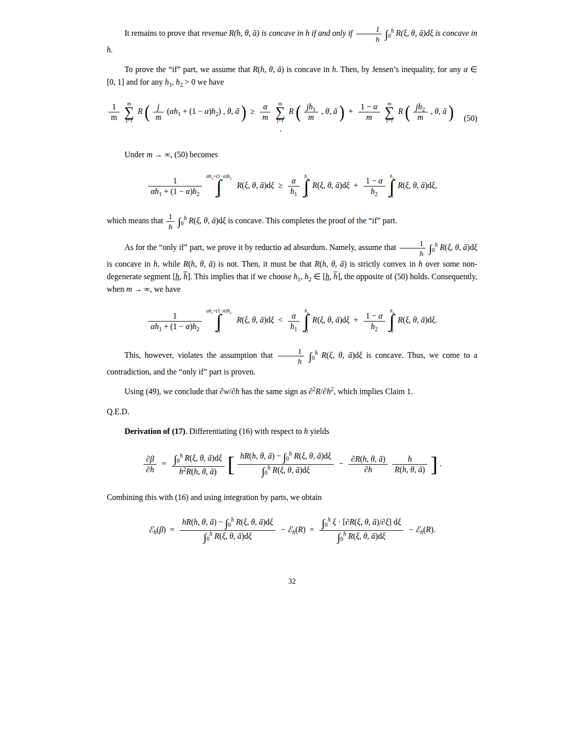It remains to prove that revenue R(h, θ, ā) is concave in h if and only if 1 h ∫0h R(ξ, θ, ā)dξ is concave in h.
To prove the “if” part, we assume that R(h, θ, ā) is concave in h. Then, by Jensen’s inequality, for any α ∈ [0, 1] and for any h1, h2 > 0 we have
1 m m∑j=1 R ( jm (αh1 + (1 − α)h2) , θ, ā ) ≥ αm m∑j=1 R ( jh1 m , θ, ā ) + 1 − α m m∑j=1 R ( jh2 m , θ, ā ) .
(50)
Under m → ∞, (50) becomes
1 αh1 + (1 − α)h2 αh1+(1−α)h2∫0 R(ξ, θ, ā)dξ ≥ αh1 h1∫0 R(ξ, θ, ā)dξ + 1 − α h2 h2∫0 R(ξ, θ, ā)dξ,
which means that 1 h ∫0h R(ξ, θ, ā)dξ is concave. This completes the proof of the “if” part.
As for the “only if” part, we prove it by reductio ad absurdum. Namely, assume that 1 h ∫0h R(ξ, θ, ā)dξ is concave in h, while R(h, θ, ā) is not. Then, it must be that R(h, θ, ā) is strictly convex in h over some non-degenerate segment [h, h]. This implies that if we choose h1, h2 ∈ [h, h], the opposite of (50) holds. Consequently, when m → ∞, we have
1 αh1 + (1 − α)h2 αh1+(1−α)h2∫0 R(ξ, θ, ā)dξ < αh1 h1∫0 R(ξ, θ, ā)dξ + 1 − α h2 h2∫0 R(ξ, θ, ā)dξ.
This, however, violates the assumption that 1 h ∫0h R(ξ, θ, ā)dξ is concave. Thus, we come to a contradiction, and the “only if” part is proven.
Using (49), we conclude that ∂w/∂h has the same sign as ∂2R/∂h2, which implies Claim 1.
Q.E.D.
Derivation of (17). Differentiating (16) with respect to h yields
∂β∂h = ∫0h R(ξ, θ, ā)dξ h2R(h, θ, ā) [ hR(h, θ, ā) − ∫0h R(ξ, θ, ā)dξ∫0h R(ξ, θ, ā)dξ − ∂R(h, θ, ā)∂h hR(h, θ, ā) ] .
Combining this with (16) and using integration by parts, we obtain
ℰh(β) = hR(h, θ, ā) − ∫0h R(ξ, θ, ā)dξ∫0h R(ξ, θ, ā)dξ − ℰh(R) = ∫0h ξ · [∂R(ξ, θ, ā)/∂ξ] dξ∫0h R(ξ, θ, ā)dξ − ℰh(R).
32